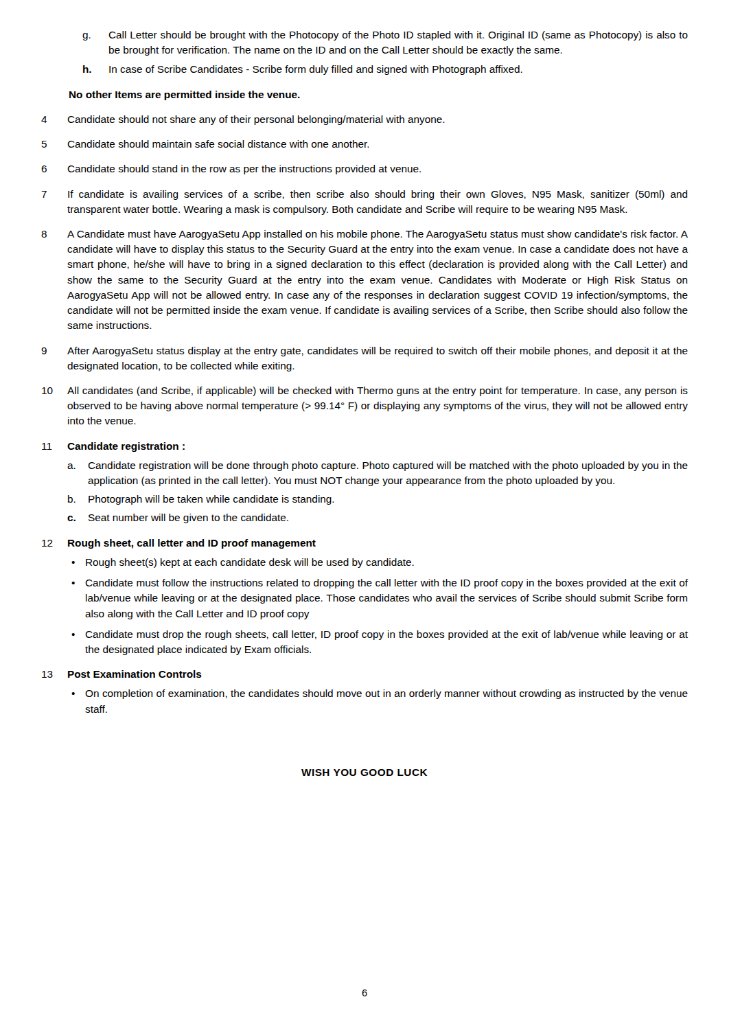g. Call Letter should be brought with the Photocopy of the Photo ID stapled with it. Original ID (same as Photocopy) is also to be brought for verification. The name on the ID and on the Call Letter should be exactly the same.
h. In case of Scribe Candidates - Scribe form duly filled and signed with Photograph affixed.
No other Items are permitted inside the venue.
Candidate should not share any of their personal belonging/material with anyone.
Candidate should maintain safe social distance with one another.
Candidate should stand in the row as per the instructions provided at venue.
If candidate is availing services of a scribe, then scribe also should bring their own Gloves, N95 Mask, sanitizer (50ml) and transparent water bottle. Wearing a mask is compulsory. Both candidate and Scribe will require to be wearing N95 Mask.
A Candidate must have AarogyaSetu App installed on his mobile phone. The AarogyaSetu status must show candidate's risk factor. A candidate will have to display this status to the Security Guard at the entry into the exam venue. In case a candidate does not have a smart phone, he/she will have to bring in a signed declaration to this effect (declaration is provided along with the Call Letter) and show the same to the Security Guard at the entry into the exam venue. Candidates with Moderate or High Risk Status on AarogyaSetu App will not be allowed entry. In case any of the responses in declaration suggest COVID 19 infection/symptoms, the candidate will not be permitted inside the exam venue. If candidate is availing services of a Scribe, then Scribe should also follow the same instructions.
After AarogyaSetu status display at the entry gate, candidates will be required to switch off their mobile phones, and deposit it at the designated location, to be collected while exiting.
All candidates (and Scribe, if applicable) will be checked with Thermo guns at the entry point for temperature. In case, any person is observed to be having above normal temperature (> 99.14° F) or displaying any symptoms of the virus, they will not be allowed entry into the venue.
Candidate registration :
a. Candidate registration will be done through photo capture. Photo captured will be matched with the photo uploaded by you in the application (as printed in the call letter). You must NOT change your appearance from the photo uploaded by you.
b. Photograph will be taken while candidate is standing.
c. Seat number will be given to the candidate.
Rough sheet, call letter and ID proof management
Rough sheet(s) kept at each candidate desk will be used by candidate.
Candidate must follow the instructions related to dropping the call letter with the ID proof copy in the boxes provided at the exit of lab/venue while leaving or at the designated place. Those candidates who avail the services of Scribe should submit Scribe form also along with the Call Letter and ID proof copy
Candidate must drop the rough sheets, call letter, ID proof copy in the boxes provided at the exit of lab/venue while leaving or at the designated place indicated by Exam officials.
Post Examination Controls
On completion of examination, the candidates should move out in an orderly manner without crowding as instructed by the venue staff.
WISH YOU GOOD LUCK
6